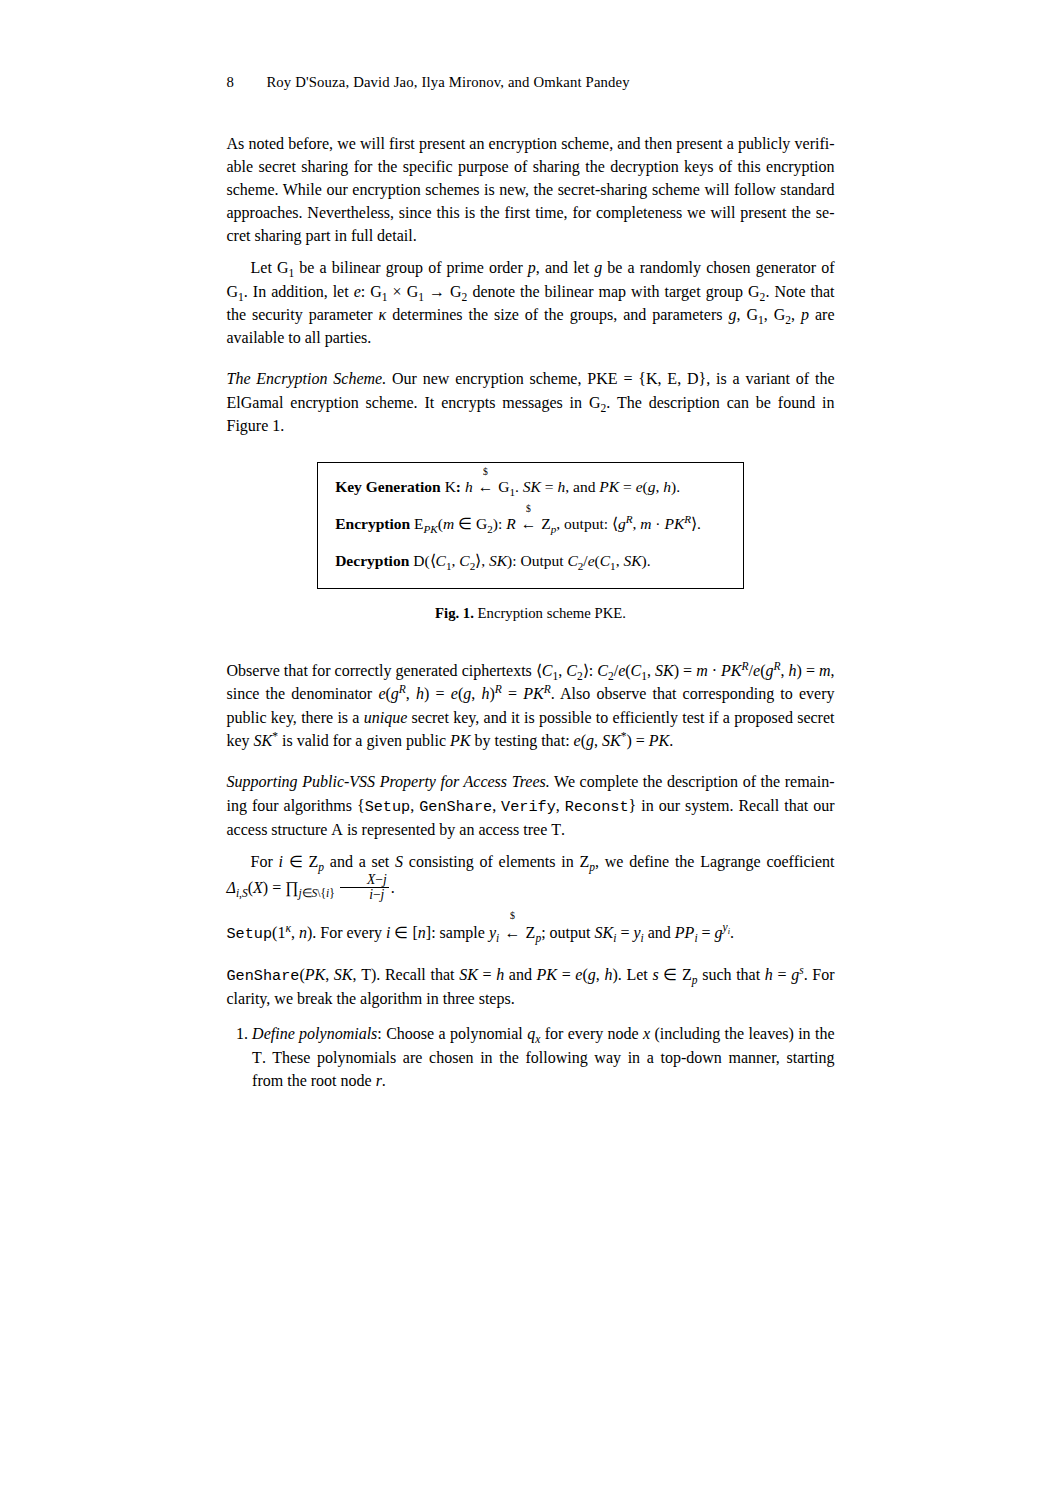8 Roy D'Souza, David Jao, Ilya Mironov, and Omkant Pandey
As noted before, we will first present an encryption scheme, and then present a publicly verifiable secret sharing for the specific purpose of sharing the decryption keys of this encryption scheme. While our encryption schemes is new, the secret-sharing scheme will follow standard approaches. Nevertheless, since this is the first time, for completeness we will present the secret sharing part in full detail.
Let G1 be a bilinear group of prime order p, and let g be a randomly chosen generator of G1. In addition, let e: G1 × G1 → G2 denote the bilinear map with target group G2. Note that the security parameter κ determines the size of the groups, and parameters g, G1, G2, p are available to all parties.
The Encryption Scheme. Our new encryption scheme, PKE = {K, E, D}, is a variant of the ElGamal encryption scheme. It encrypts messages in G2. The description can be found in Figure 1.
Key Generation K: h $← G1. SK = h, and PK = e(g, h).
Encryption EPK(m ∈ G2): R $← Zp, output: ⟨gR, m · PKR⟩.
Decryption D(⟨C1, C2⟩, SK): Output C2/e(C1, SK).
Fig. 1. Encryption scheme PKE.
Observe that for correctly generated ciphertexts ⟨C1, C2⟩: C2/e(C1, SK) = m · PKR/e(gR, h) = m, since the denominator e(gR, h) = e(g, h)R = PKR. Also observe that corresponding to every public key, there is a unique secret key, and it is possible to efficiently test if a proposed secret key SK* is valid for a given public PK by testing that: e(g, SK*) = PK.
Supporting Public-VSS Property for Access Trees. We complete the description of the remaining four algorithms {Setup, GenShare, Verify, Reconst} in our system. Recall that our access structure A is represented by an access tree T.
For i ∈ Zp and a set S consisting of elements in Zp, we define the Lagrange coefficient Δi,S(X) = ∏j∈S\{i} X−j i−j.
Setup(1κ, n). For every i ∈ [n]: sample yi $← Zp; output SKi = yi and PPi = gyi.
GenShare(PK, SK, T). Recall that SK = h and PK = e(g, h). Let s ∈ Zp such that h = gs. For clarity, we break the algorithm in three steps.
Define polynomials: Choose a polynomial qx for every node x (including the leaves) in the T. These polynomials are chosen in the following way in a top-down manner, starting from the root node r.